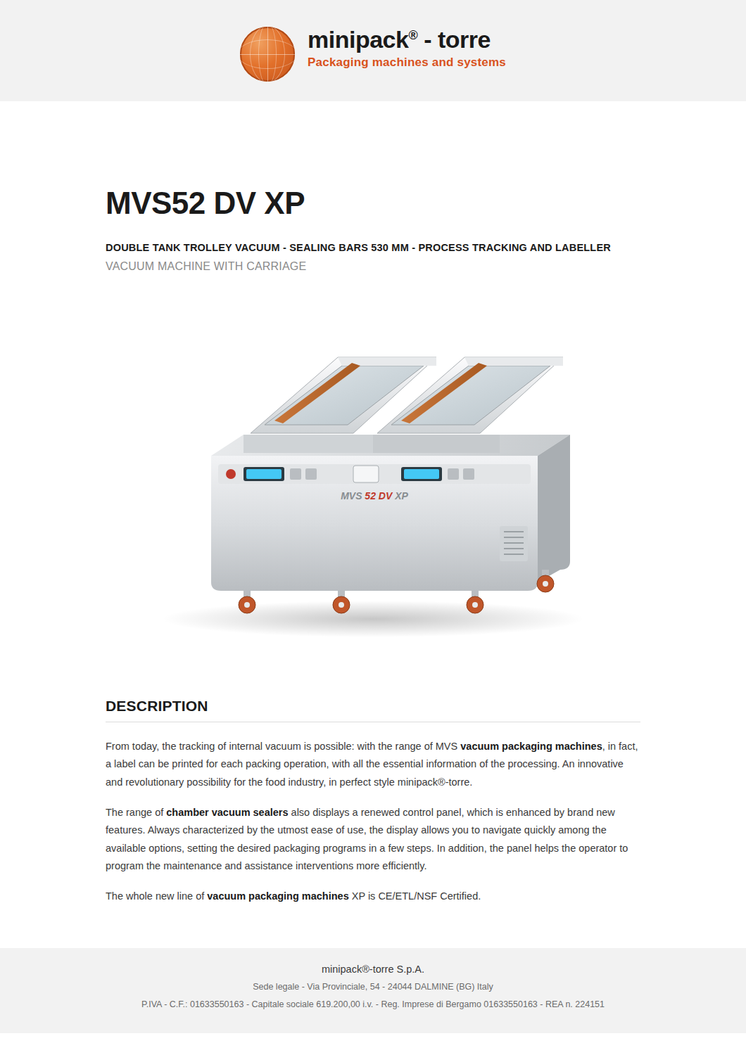minipack® - torre
Packaging machines and systems
MVS52 DV XP
DOUBLE TANK TROLLEY VACUUM - SEALING BARS 530 MM - PROCESS TRACKING AND LABELLER
Vacuum machine with carriage
DESCRIPTION
From today, the tracking of internal vacuum is possible: with the range of MVS vacuum packaging machines, in fact, a label can be printed for each packing operation, with all the essential information of the processing. An innovative and revolutionary possibility for the food industry, in perfect style minipack®-torre.
The range of chamber vacuum sealers also displays a renewed control panel, which is enhanced by brand new features. Always characterized by the utmost ease of use, the display allows you to navigate quickly among the available options, setting the desired packaging programs in a few steps. In addition, the panel helps the operator to program the maintenance and assistance interventions more efficiently.
The whole new line of vacuum packaging machines XP is CE/ETL/NSF Certified.
minipack®-torre S.p.A.
Sede legale - Via Provinciale, 54 - 24044 DALMINE (BG) Italy
P.IVA - C.F.: 01633550163 - Capitale sociale 619.200,00 i.v. - Reg. Imprese di Bergamo 01633550163 - REA n. 224151